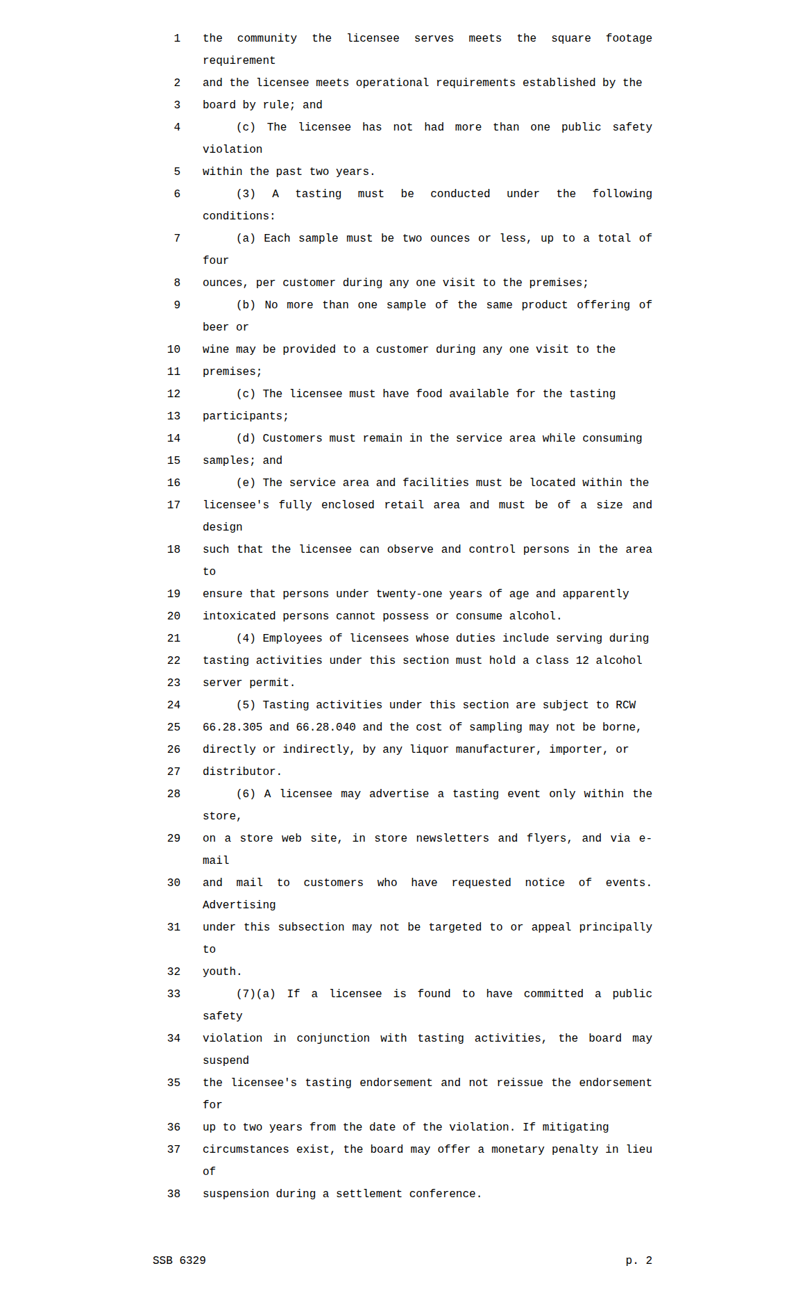the community the licensee serves meets the square footage requirement
and the licensee meets operational requirements established by the
board by rule; and
(c) The licensee has not had more than one public safety violation
within the past two years.
(3) A tasting must be conducted under the following conditions:
(a) Each sample must be two ounces or less, up to a total of four
ounces, per customer during any one visit to the premises;
(b) No more than one sample of the same product offering of beer or
wine may be provided to a customer during any one visit to the
premises;
(c) The licensee must have food available for the tasting
participants;
(d) Customers must remain in the service area while consuming
samples; and
(e) The service area and facilities must be located within the
licensee's fully enclosed retail area and must be of a size and design
such that the licensee can observe and control persons in the area to
ensure that persons under twenty-one years of age and apparently
intoxicated persons cannot possess or consume alcohol.
(4) Employees of licensees whose duties include serving during
tasting activities under this section must hold a class 12 alcohol
server permit.
(5) Tasting activities under this section are subject to RCW
66.28.305 and 66.28.040 and the cost of sampling may not be borne,
directly or indirectly, by any liquor manufacturer, importer, or
distributor.
(6) A licensee may advertise a tasting event only within the store,
on a store web site, in store newsletters and flyers, and via e-mail
and mail to customers who have requested notice of events. Advertising
under this subsection may not be targeted to or appeal principally to
youth.
(7)(a) If a licensee is found to have committed a public safety
violation in conjunction with tasting activities, the board may suspend
the licensee's tasting endorsement and not reissue the endorsement for
up to two years from the date of the violation. If mitigating
circumstances exist, the board may offer a monetary penalty in lieu of
suspension during a settlement conference.
SSB 6329 p. 2